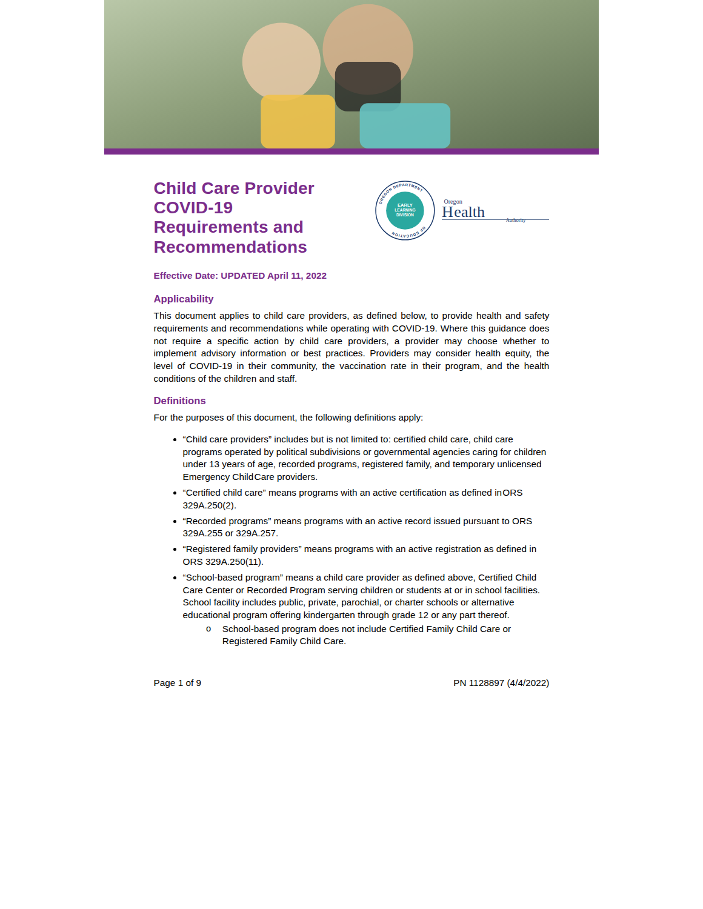Child Care Provider COVID-19
Requirements and Recommendations
EARLY LEARNING DIVISION OREGON DEPARTMENT OF EDUCATION Oregon H ealth Authority
Effective Date: UPDATED April 11, 2022
Applicability
This document applies to child care providers, as defined below, to provide health and safety requirements and recommendations while operating with COVID-19. Where this guidance does not require a specific action by child care providers, a provider may choose whether to implement advisory information or best practices. Providers may consider health equity, the level of COVID-19 in their community, the vaccination rate in their program, and the health conditions of the children and staff.
Definitions
For the purposes of this document, the following definitions apply:
“Child care providers” includes but is not limited to: certified child care, child care programs operated by political subdivisions or governmental agencies caring for children under 13 years of age, recorded programs, registered family, and temporary unlicensed Emergency Child Care providers.
“Certified child care” means programs with an active certification as defined in ORS 329A.250(2).
“Recorded programs” means programs with an active record issued pursuant to ORS 329A.255 or 329A.257.
“Registered family providers” means programs with an active registration as defined in ORS 329A.250(11).
“School-based program” means a child care provider as defined above, Certified Child Care Center or Recorded Program serving children or students at or in school facilities. School facility includes public, private, parochial, or charter schools or alternative educational program offering kindergarten through grade 12 or any part thereof.
School-based program does not include Certified Family Child Care or Registered Family Child Care.
Page 1 of 9
PN 1128897 (4/4/2022)